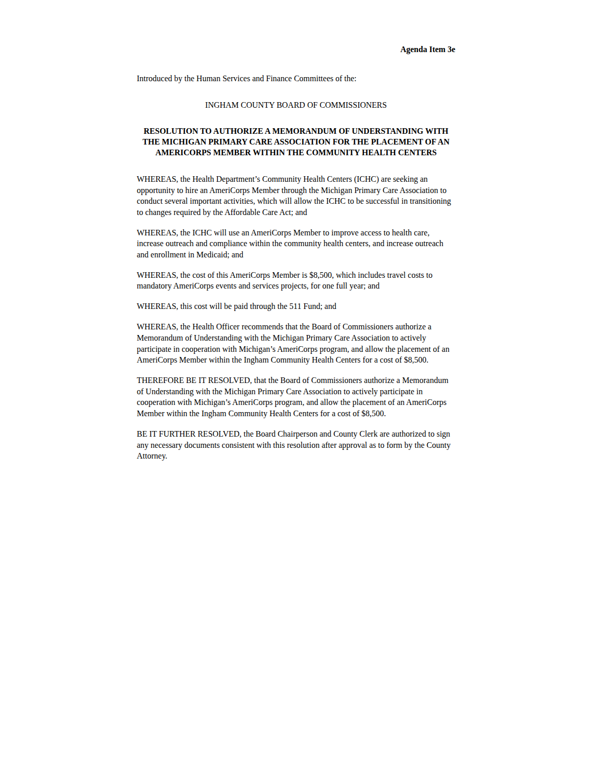Agenda Item 3e
Introduced by the Human Services and Finance Committees of the:
INGHAM COUNTY BOARD OF COMMISSIONERS
RESOLUTION TO AUTHORIZE A MEMORANDUM OF UNDERSTANDING WITH THE MICHIGAN PRIMARY CARE ASSOCIATION FOR THE PLACEMENT OF AN AMERICORPS MEMBER WITHIN THE COMMUNITY HEALTH CENTERS
WHEREAS, the Health Department’s Community Health Centers (ICHC) are seeking an opportunity to hire an AmeriCorps Member through the Michigan Primary Care Association to conduct several important activities, which will allow the ICHC to be successful in transitioning to changes required by the Affordable Care Act; and
WHEREAS, the ICHC will use an AmeriCorps Member to improve access to health care, increase outreach and compliance within the community health centers, and increase outreach and enrollment in Medicaid; and
WHEREAS, the cost of this AmeriCorps Member is $8,500, which includes travel costs to mandatory AmeriCorps events and services projects, for one full year; and
WHEREAS, this cost will be paid through the 511 Fund; and
WHEREAS, the Health Officer recommends that the Board of Commissioners authorize a Memorandum of Understanding with the Michigan Primary Care Association to actively participate in cooperation with Michigan’s AmeriCorps program, and allow the placement of an AmeriCorps Member within the Ingham Community Health Centers for a cost of $8,500.
THEREFORE BE IT RESOLVED, that the Board of Commissioners authorize a Memorandum of Understanding with the Michigan Primary Care Association to actively participate in cooperation with Michigan’s AmeriCorps program, and allow the placement of an AmeriCorps Member within the Ingham Community Health Centers for a cost of $8,500.
BE IT FURTHER RESOLVED, the Board Chairperson and County Clerk are authorized to sign any necessary documents consistent with this resolution after approval as to form by the County Attorney.